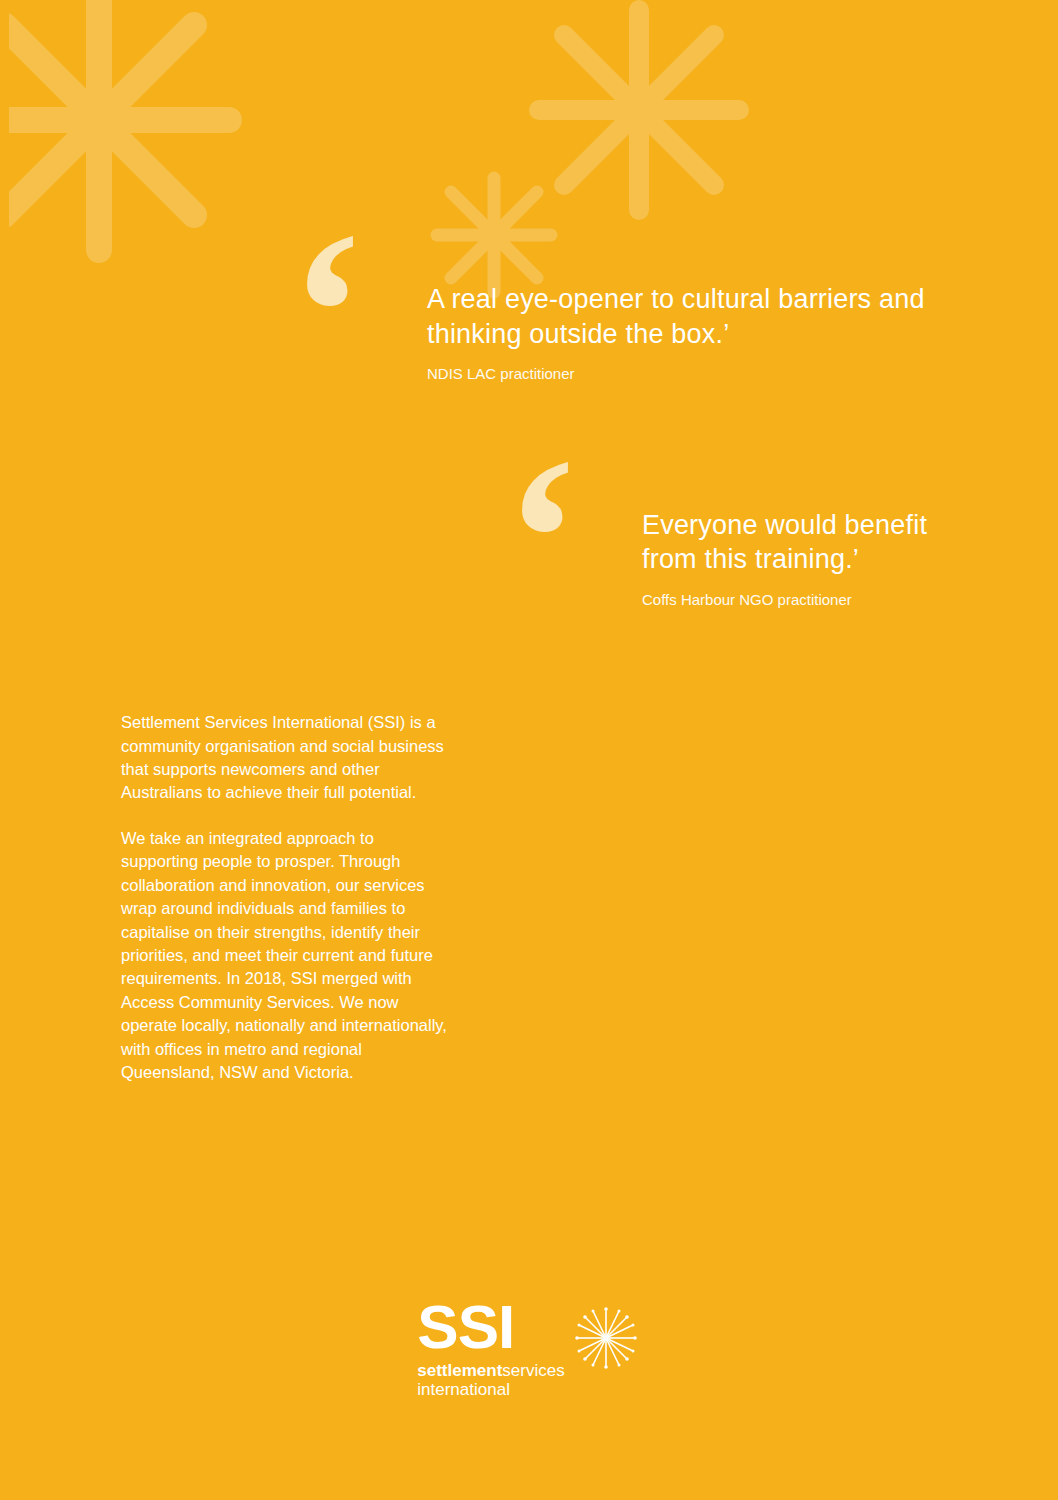‘
A real eye-opener to cultural barriers and thinking outside the box.’
NDIS LAC practitioner
‘
Everyone would benefit from this training.’
Coffs Harbour NGO practitioner
Settlement Services International (SSI) is a community organisation and social business that supports newcomers and other Australians to achieve their full potential.
We take an integrated approach to supporting people to prosper. Through collaboration and innovation, our services wrap around individuals and families to capitalise on their strengths, identify their priorities, and meet their current and future requirements. In 2018, SSI merged with Access Community Services. We now operate locally, nationally and internationally, with offices in metro and regional Queensland, NSW and Victoria.
SSI settlementservices
international